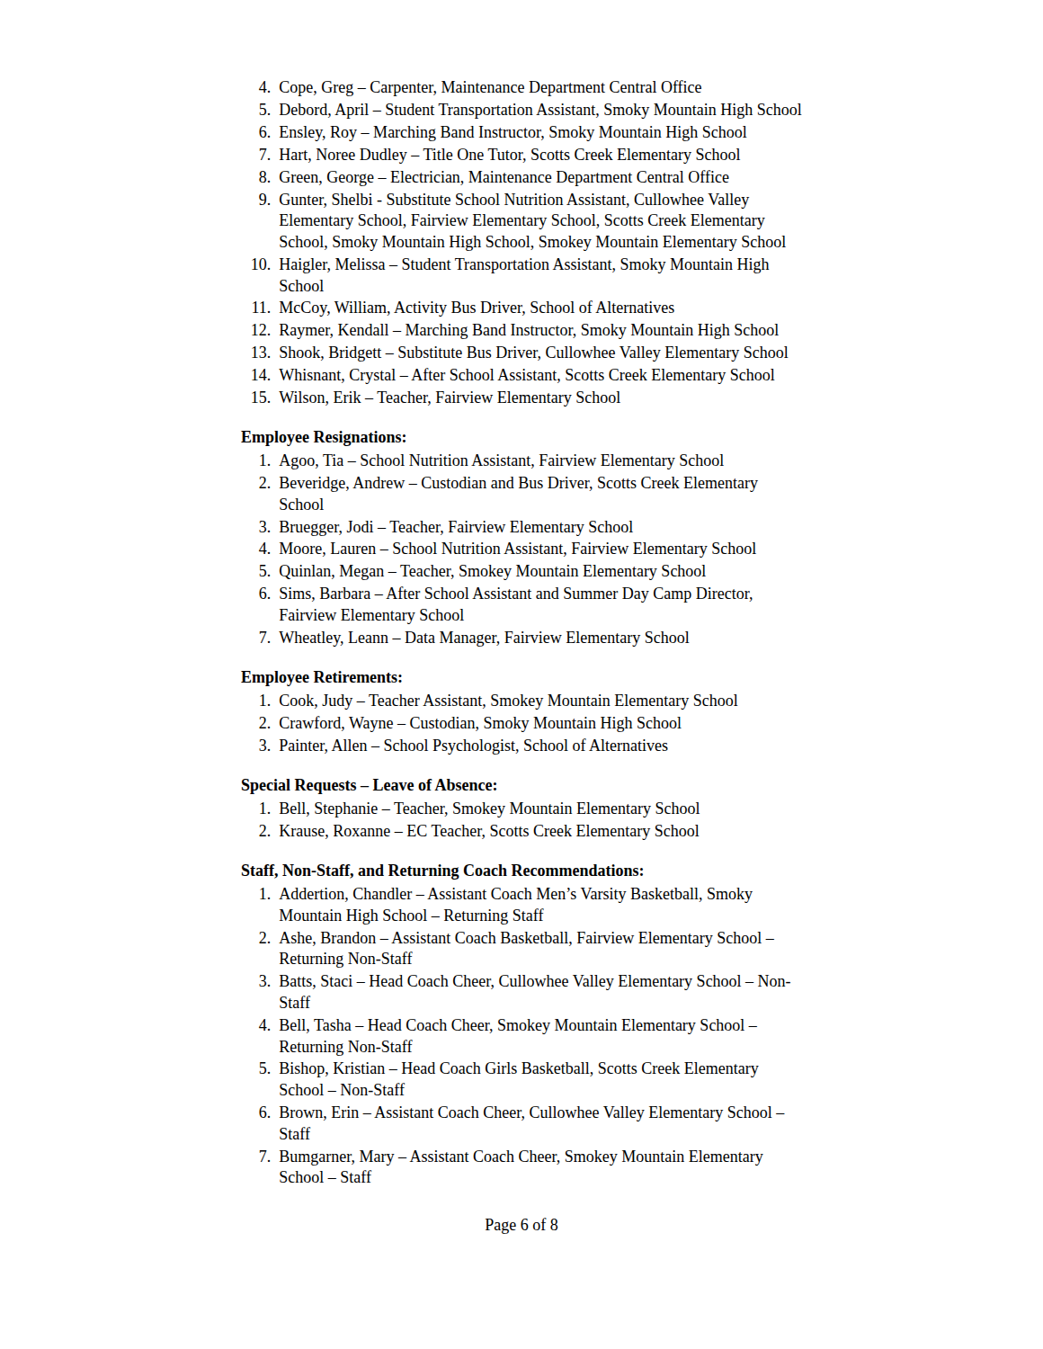Cope, Greg – Carpenter, Maintenance Department Central Office
Debord, April – Student Transportation Assistant, Smoky Mountain High School
Ensley, Roy – Marching Band Instructor, Smoky Mountain High School
Hart, Noree Dudley – Title One Tutor, Scotts Creek Elementary School
Green, George – Electrician, Maintenance Department Central Office
Gunter, Shelbi - Substitute School Nutrition Assistant, Cullowhee Valley Elementary School, Fairview Elementary School, Scotts Creek Elementary School, Smoky Mountain High School, Smokey Mountain Elementary School
Haigler, Melissa – Student Transportation Assistant, Smoky Mountain High School
McCoy, William, Activity Bus Driver, School of Alternatives
Raymer, Kendall – Marching Band Instructor, Smoky Mountain High School
Shook, Bridgett – Substitute Bus Driver, Cullowhee Valley Elementary School
Whisnant, Crystal – After School Assistant, Scotts Creek Elementary School
Wilson, Erik – Teacher, Fairview Elementary School
Employee Resignations:
Agoo, Tia – School Nutrition Assistant, Fairview Elementary School
Beveridge, Andrew – Custodian and Bus Driver, Scotts Creek Elementary School
Bruegger, Jodi – Teacher, Fairview Elementary School
Moore, Lauren – School Nutrition Assistant, Fairview Elementary School
Quinlan, Megan – Teacher, Smokey Mountain Elementary School
Sims, Barbara – After School Assistant and Summer Day Camp Director, Fairview Elementary School
Wheatley, Leann – Data Manager, Fairview Elementary School
Employee Retirements:
Cook, Judy – Teacher Assistant, Smokey Mountain Elementary School
Crawford, Wayne – Custodian, Smoky Mountain High School
Painter, Allen – School Psychologist, School of Alternatives
Special Requests – Leave of Absence:
Bell, Stephanie – Teacher, Smokey Mountain Elementary School
Krause, Roxanne – EC Teacher, Scotts Creek Elementary School
Staff, Non-Staff, and Returning Coach Recommendations:
Addertion, Chandler – Assistant Coach Men’s Varsity Basketball, Smoky Mountain High School – Returning Staff
Ashe, Brandon – Assistant Coach Basketball, Fairview Elementary School – Returning Non-Staff
Batts, Staci – Head Coach Cheer, Cullowhee Valley Elementary School – Non-Staff
Bell, Tasha – Head Coach Cheer, Smokey Mountain Elementary School – Returning Non-Staff
Bishop, Kristian – Head Coach Girls Basketball, Scotts Creek Elementary School – Non-Staff
Brown, Erin – Assistant Coach Cheer, Cullowhee Valley Elementary School – Staff
Bumgarner, Mary – Assistant Coach Cheer, Smokey Mountain Elementary School – Staff
Page 6 of 8